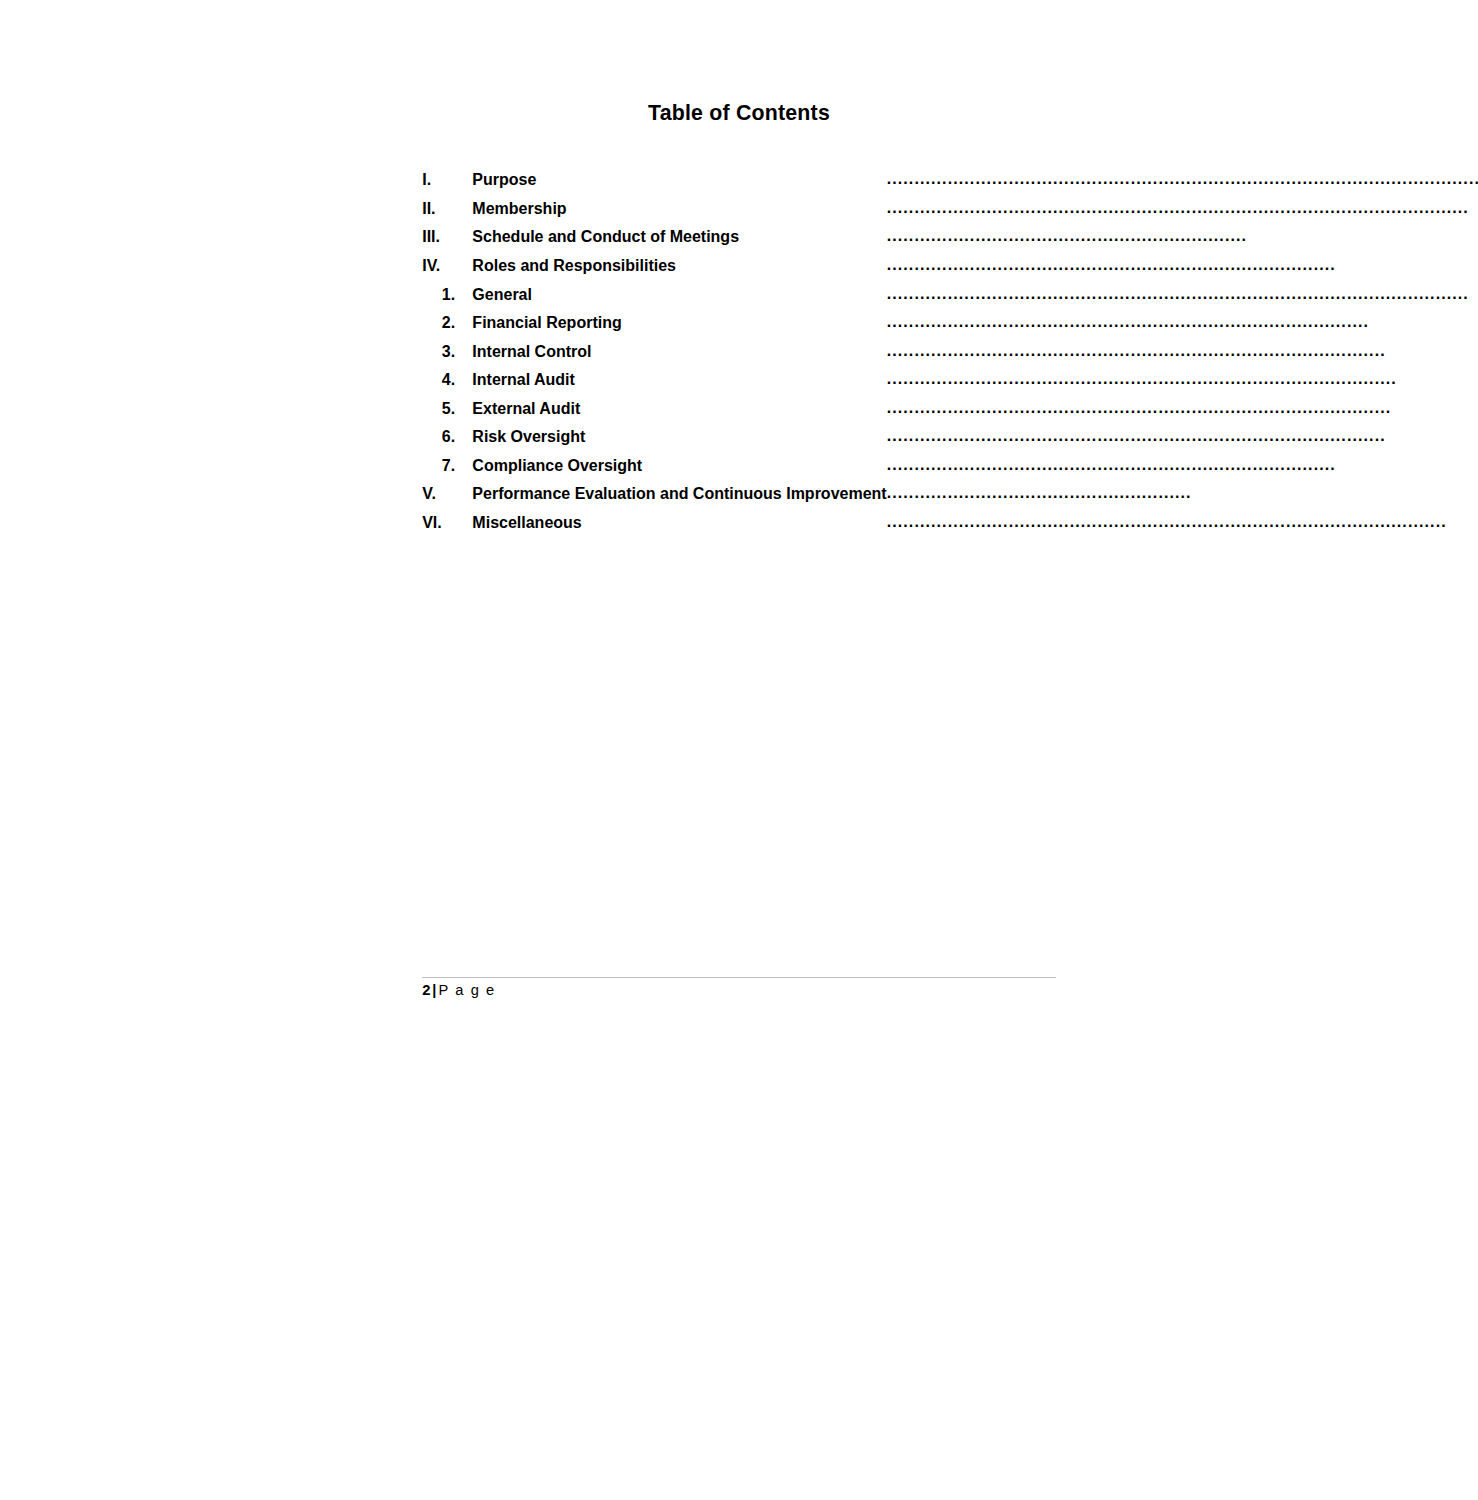Table of Contents
| I. | | Purpose | ................................................................................................................. | 3 |
| II. | | Membership | ......................................................................................................... | 3 |
| III. | | Schedule and Conduct of Meetings | ................................................................. | 4 |
| IV. | | Roles and Responsibilities | ................................................................................. | 5 |
| | 1. | General | ......................................................................................................... | 5 |
| | 2. | Financial Reporting | ....................................................................................... | 6 |
| | 3. | Internal Control | .......................................................................................... | 6 |
| | 4. | Internal Audit | ............................................................................................ | 7 |
| | 5. | External Audit | ........................................................................................... | 9 |
| | 6. | Risk Oversight | .......................................................................................... | 10 |
| | 7. | Compliance Oversight | ................................................................................. | 10 |
| V. | | Performance Evaluation and Continuous Improvement | ....................................................... | 11 |
| VI. | | Miscellaneous | ..................................................................................................... | 11 |
2|P a g e